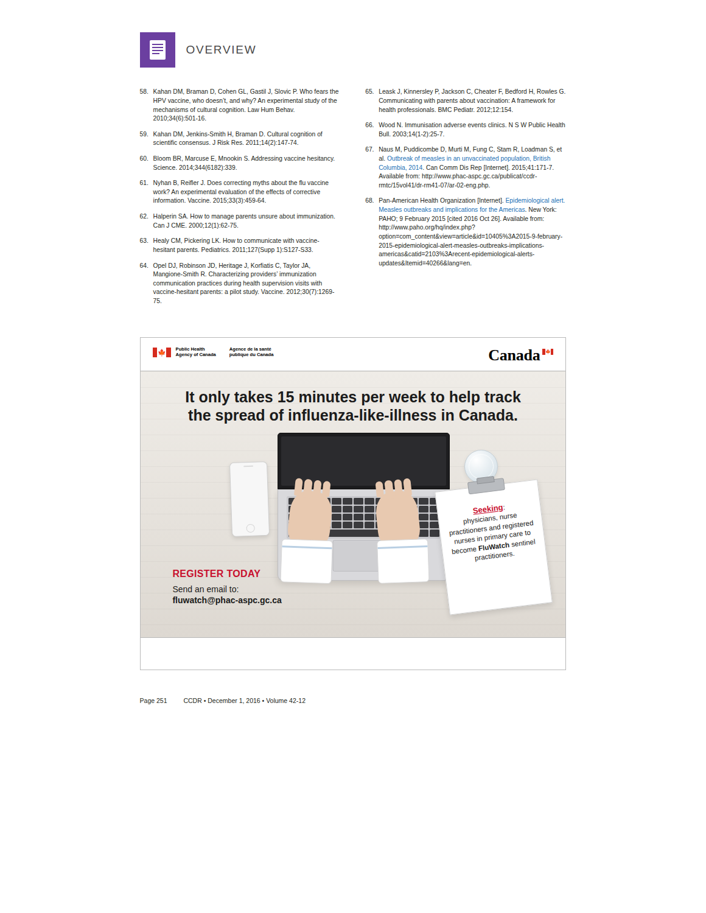Overview
58.
Kahan DM, Braman D, Cohen GL, Gastil J, Slovic P. Who fears the HPV vaccine, who doesn’t, and why? An experimental study of the mechanisms of cultural cognition. Law Hum Behav. 2010;34(6):501-16.
59.
Kahan DM, Jenkins-Smith H, Braman D. Cultural cognition of scientific consensus. J Risk Res. 2011;14(2):147-74.
60.
Bloom BR, Marcuse E, Mnookin S. Addressing vaccine hesitancy. Science. 2014;344(6182):339.
61.
Nyhan B, Reifler J. Does correcting myths about the flu vaccine work? An experimental evaluation of the effects of corrective information. Vaccine. 2015;33(3):459-64.
62.
Halperin SA. How to manage parents unsure about immunization. Can J CME. 2000;12(1):62-75.
63.
Healy CM, Pickering LK. How to communicate with vaccine-hesitant parents. Pediatrics. 2011;127(Supp 1):S127-S33.
64.
Opel DJ, Robinson JD, Heritage J, Korfiatis C, Taylor JA, Mangione-Smith R. Characterizing providers’ immunization communication practices during health supervision visits with vaccine-hesitant parents: a pilot study. Vaccine. 2012;30(7):1269-75.
65.
Leask J, Kinnersley P, Jackson C, Cheater F, Bedford H, Rowles G. Communicating with parents about vaccination: A framework for health professionals. BMC Pediatr. 2012;12:154.
66.
Wood N. Immunisation adverse events clinics. N S W Public Health Bull. 2003;14(1-2):25-7.
67.
Naus M, Puddicombe D, Murti M, Fung C, Stam R, Loadman S, et al. Outbreak of measles in an unvaccinated population, British Columbia, 2014. Can Comm Dis Rep [Internet]. 2015;41:171-7. Available from: http://www.phac-aspc.gc.ca/publicat/ccdr-rmtc/15vol41/dr-rm41-07/ar-02-eng.php.
68.
Pan-American Health Organization [Internet]. Epidemiological alert. Measles outbreaks and implications for the Americas. New York: PAHO; 9 February 2015 [cited 2016 Oct 26]. Available from: http://www.paho.org/hq/index.php?option=com_content&view=article&id=10405%3A2015-9-february-2015-epidemiological-alert-measles-outbreaks-implications-americas&catid=2103%3Arecent-epidemiological-alerts-updates&Itemid=40266&lang=en.
🍁 Public Health
Agency of Canada Agence de la santé
publique du Canada
Canada 🍁
It only takes 15 minutes per week to help track
the spread of influenza-like-illness in Canada.
Seeking:
physicians, nurse practitioners and registered nurses in primary care to become FluWatch sentinel practitioners.
REGISTER TODAY
Send an email to:
fluwatch@phac-aspc.gc.ca
Page 251 CCDR • December 1, 2016 • Volume 42-12